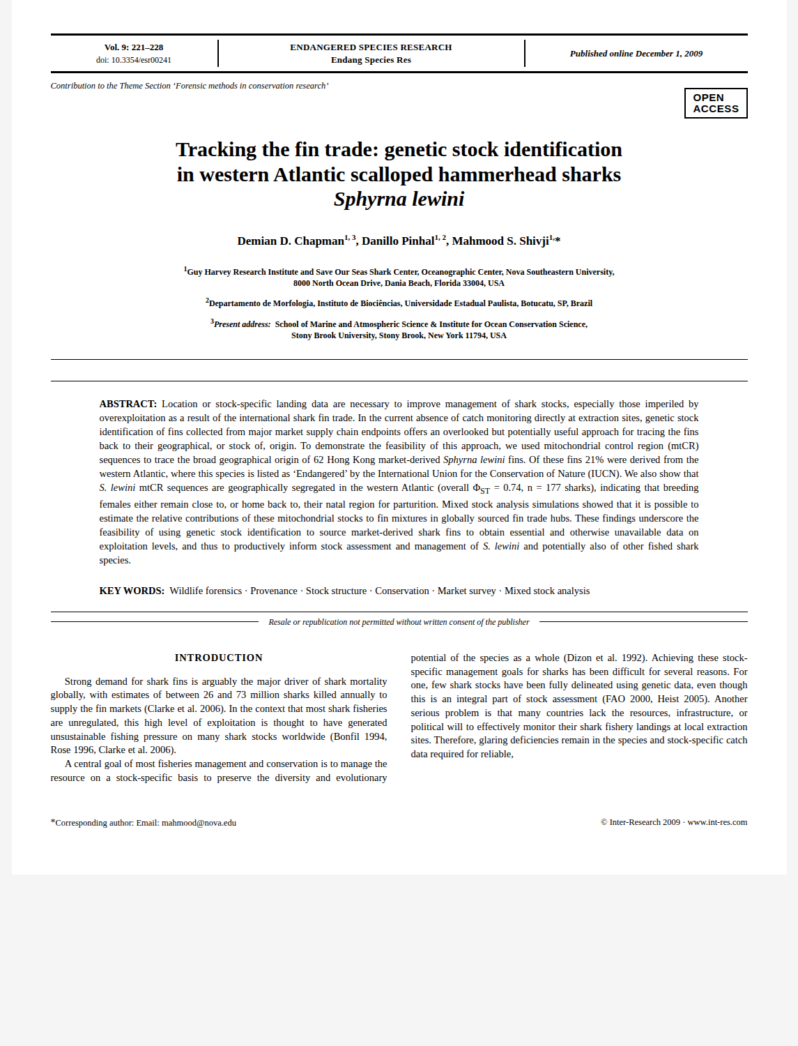| Vol. 9: 221–228 doi: 10.3354/esr00241 | ENDANGERED SPECIES RESEARCH Endang Species Res | Published online December 1, 2009 |
Contribution to the Theme Section ‘Forensic methods in conservation research’
OPEN ACCESS
Tracking the fin trade: genetic stock identification
in western Atlantic scalloped hammerhead sharks
Sphyrna lewini
Demian D. Chapman1, 3, Danillo Pinhal1, 2, Mahmood S. Shivji1,*
1Guy Harvey Research Institute and Save Our Seas Shark Center, Oceanographic Center, Nova Southeastern University,
8000 North Ocean Drive, Dania Beach, Florida 33004, USA
2Departamento de Morfologia, Instituto de Biociências, Universidade Estadual Paulista, Botucatu, SP, Brazil
3Present address: School of Marine and Atmospheric Science & Institute for Ocean Conservation Science,
Stony Brook University, Stony Brook, New York 11794, USA
ABSTRACT: Location or stock-specific landing data are necessary to improve management of shark stocks, especially those imperiled by overexploitation as a result of the international shark fin trade. In the current absence of catch monitoring directly at extraction sites, genetic stock identification of fins collected from major market supply chain endpoints offers an overlooked but potentially useful approach for tracing the fins back to their geographical, or stock of, origin. To demonstrate the feasibility of this approach, we used mitochondrial control region (mtCR) sequences to trace the broad geographical origin of 62 Hong Kong market-derived Sphyrna lewini fins. Of these fins 21% were derived from the western Atlantic, where this species is listed as ‘Endangered’ by the International Union for the Conservation of Nature (IUCN). We also show that S. lewini mtCR sequences are geographically segregated in the western Atlantic (overall ΦST = 0.74, n = 177 sharks), indicating that breeding females either remain close to, or home back to, their natal region for parturition. Mixed stock analysis simulations showed that it is possible to estimate the relative contributions of these mitochondrial stocks to fin mixtures in globally sourced fin trade hubs. These findings underscore the feasibility of using genetic stock identification to source market-derived shark fins to obtain essential and otherwise unavailable data on exploitation levels, and thus to productively inform stock assessment and management of S. lewini and potentially also of other fished shark species.
KEY WORDS: Wildlife forensics · Provenance · Stock structure · Conservation · Market survey · Mixed stock analysis
Resale or republication not permitted without written consent of the publisher
INTRODUCTION
Strong demand for shark fins is arguably the major driver of shark mortality globally, with estimates of between 26 and 73 million sharks killed annually to supply the fin markets (Clarke et al. 2006). In the context that most shark fisheries are unregulated, this high level of exploitation is thought to have generated unsustainable fishing pressure on many shark stocks worldwide (Bonfil 1994, Rose 1996, Clarke et al. 2006).
A central goal of most fisheries management and conservation is to manage the resource on a stock-specific basis to preserve the diversity and evolutionary potential of the species as a whole (Dizon et al. 1992). Achieving these stock-specific management goals for sharks has been difficult for several reasons. For one, few shark stocks have been fully delineated using genetic data, even though this is an integral part of stock assessment (FAO 2000, Heist 2005). Another serious problem is that many countries lack the resources, infrastructure, or political will to effectively monitor their shark fishery landings at local extraction sites. Therefore, glaring deficiencies remain in the species and stock-specific catch data required for reliable,
*Corresponding author: Email: mahmood@nova.edu
© Inter-Research 2009 · www.int-res.com